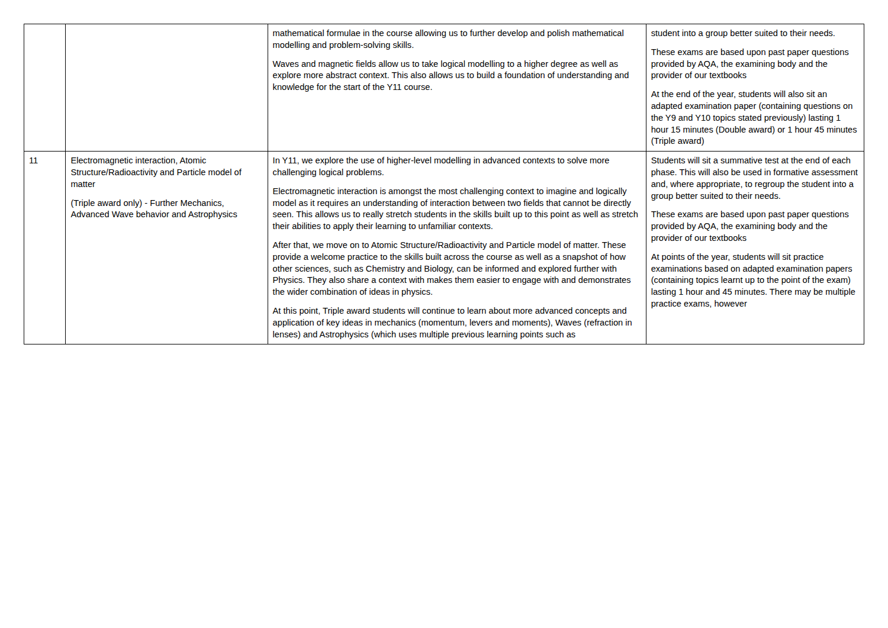| | | mathematical formulae in the course allowing us to further develop and polish mathematical modelling and problem-solving skills. Waves and magnetic fields allow us to take logical modelling to a higher degree as well as explore more abstract context. This also allows us to build a foundation of understanding and knowledge for the start of the Y11 course. | student into a group better suited to their needs. These exams are based upon past paper questions provided by AQA, the examining body and the provider of our textbooks At the end of the year, students will also sit an adapted examination paper (containing questions on the Y9 and Y10 topics stated previously) lasting 1 hour 15 minutes (Double award) or 1 hour 45 minutes (Triple award) |
| 11 | Electromagnetic interaction, Atomic Structure/Radioactivity and Particle model of matter (Triple award only) - Further Mechanics, Advanced Wave behavior and Astrophysics | In Y11, we explore the use of higher-level modelling in advanced contexts to solve more challenging logical problems. Electromagnetic interaction is amongst the most challenging context to imagine and logically model as it requires an understanding of interaction between two fields that cannot be directly seen. This allows us to really stretch students in the skills built up to this point as well as stretch their abilities to apply their learning to unfamiliar contexts. After that, we move on to Atomic Structure/Radioactivity and Particle model of matter. These provide a welcome practice to the skills built across the course as well as a snapshot of how other sciences, such as Chemistry and Biology, can be informed and explored further with Physics. They also share a context with makes them easier to engage with and demonstrates the wider combination of ideas in physics. At this point, Triple award students will continue to learn about more advanced concepts and application of key ideas in mechanics (momentum, levers and moments), Waves (refraction in lenses) and Astrophysics (which uses multiple previous learning points such as | Students will sit a summative test at the end of each phase. This will also be used in formative assessment and, where appropriate, to regroup the student into a group better suited to their needs. These exams are based upon past paper questions provided by AQA, the examining body and the provider of our textbooks At points of the year, students will sit practice examinations based on adapted examination papers (containing topics learnt up to the point of the exam) lasting 1 hour and 45 minutes. There may be multiple practice exams, however |